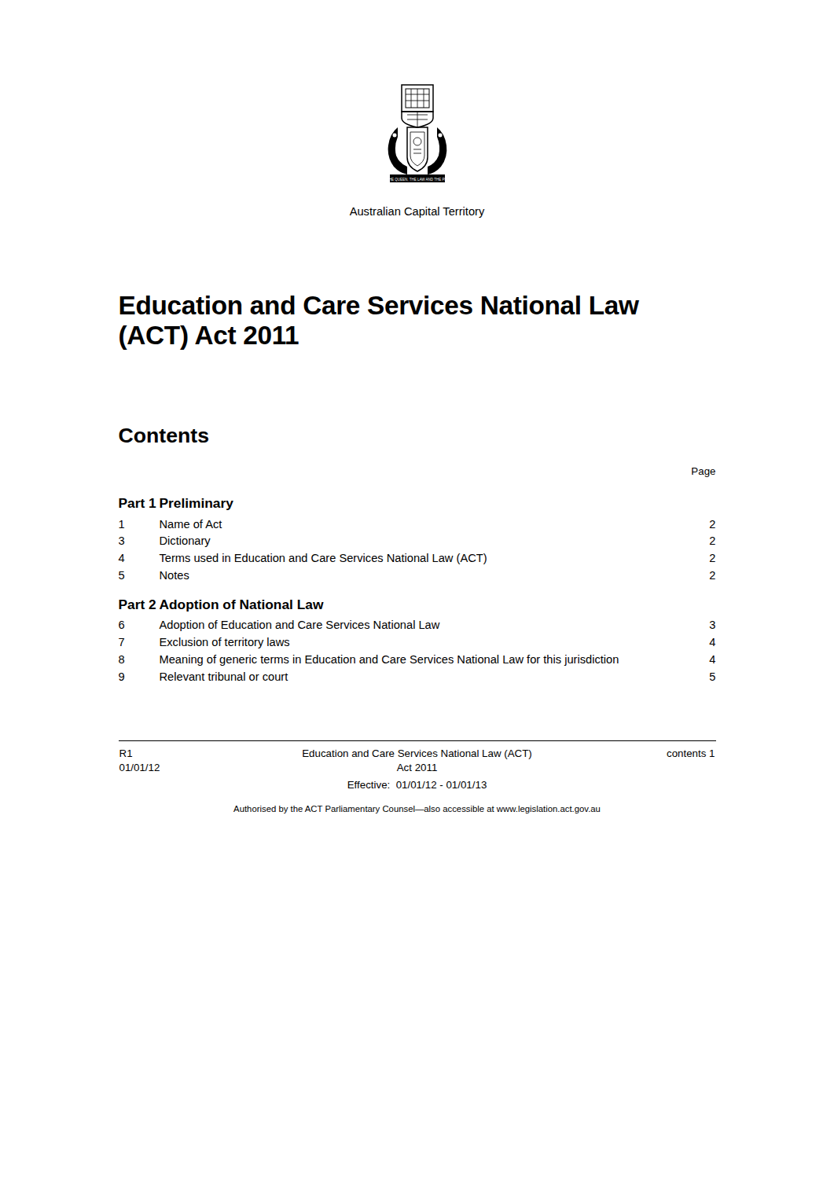FOR THE QUEEN, THE LAW AND THE PEOPLE
Australian Capital Territory
Education and Care Services National Law (ACT) Act 2011
Contents
| Page |
| Part 1 | Preliminary | |
| 1 | Name of Act | 2 |
| 3 | Dictionary | 2 |
| 4 | Terms used in Education and Care Services National Law (ACT) | 2 |
| 5 | Notes | 2 |
| Part 2 | Adoption of National Law | |
| 6 | Adoption of Education and Care Services National Law | 3 |
| 7 | Exclusion of territory laws | 4 |
| 8 | Meaning of generic terms in Education and Care Services National Law for this jurisdiction | 4 |
| 9 | Relevant tribunal or court | 5 |
| R1 01/01/12 | Education and Care Services National Law (ACT) Act 2011 | contents 1 |
Effective: 01/01/12 - 01/01/13
Authorised by the ACT Parliamentary Counsel—also accessible at www.legislation.act.gov.au